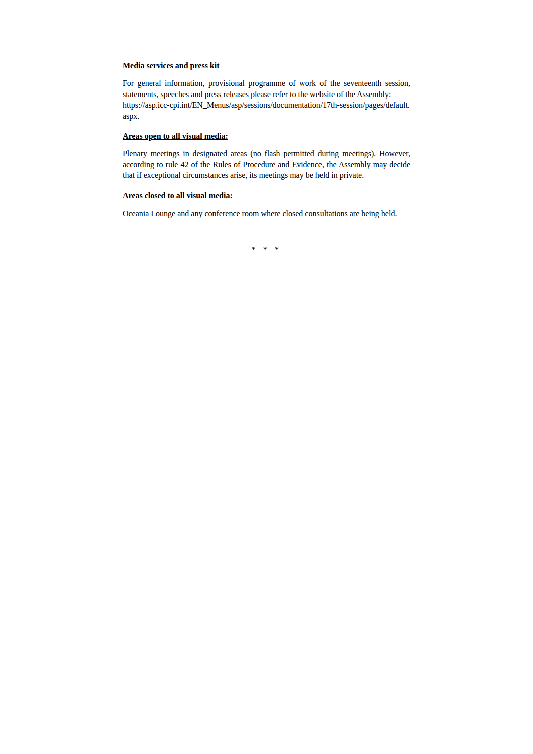Media services and press kit
For general information, provisional programme of work of the seventeenth session, statements, speeches and press releases please refer to the website of the Assembly:
https://asp.icc-cpi.int/EN_Menus/asp/sessions/documentation/17th-session/pages/default.aspx.
Areas open to all visual media:
Plenary meetings in designated areas (no flash permitted during meetings). However, according to rule 42 of the Rules of Procedure and Evidence, the Assembly may decide that if exceptional circumstances arise, its meetings may be held in private.
Areas closed to all visual media:
Oceania Lounge and any conference room where closed consultations are being held.
* * *